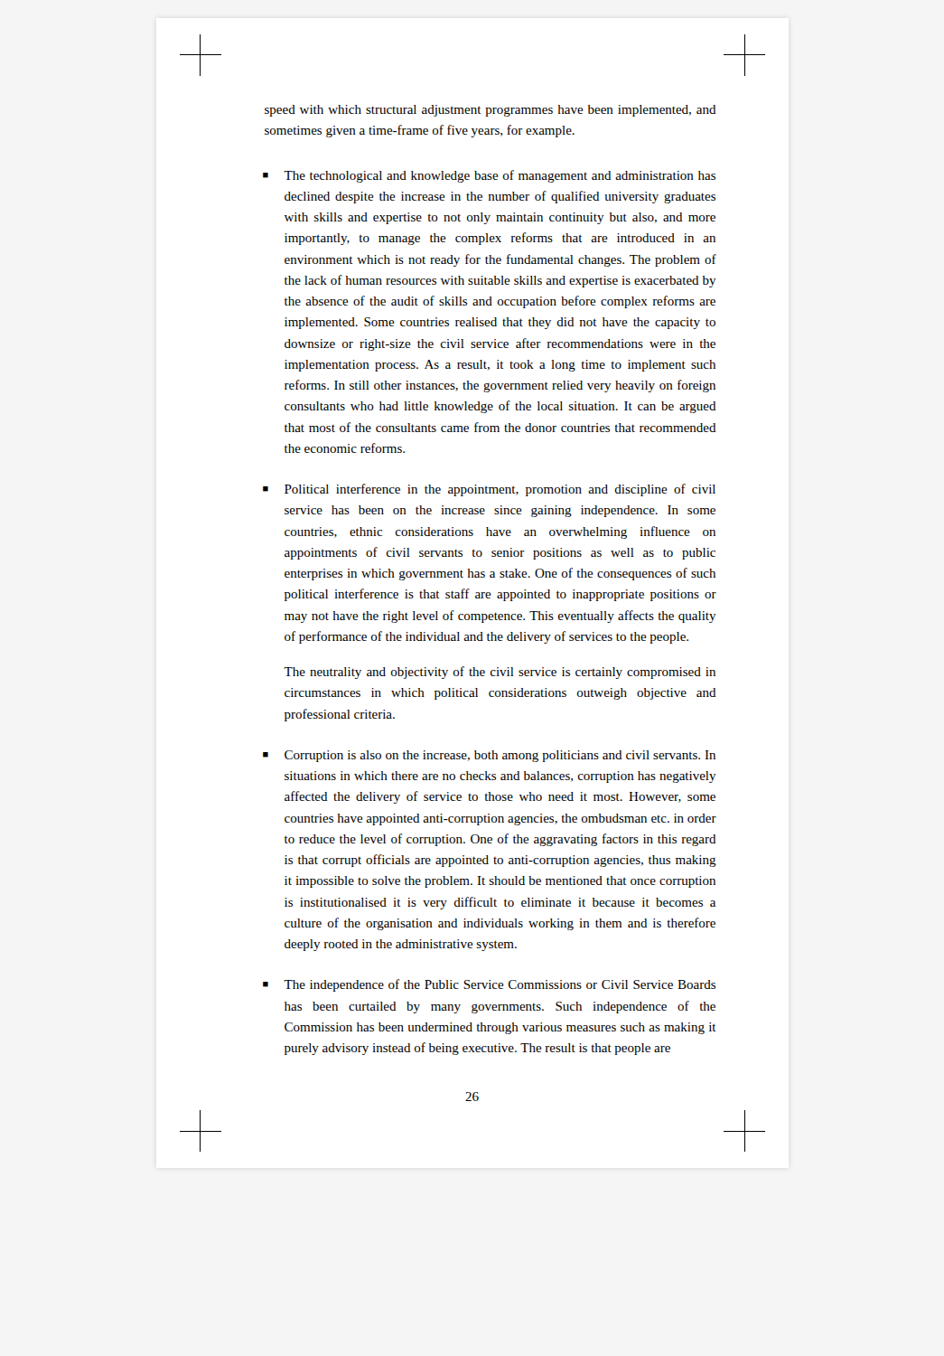speed with which structural adjustment programmes have been implemented, and sometimes given a time-frame of five years, for example.
The technological and knowledge base of management and administration has declined despite the increase in the number of qualified university graduates with skills and expertise to not only maintain continuity but also, and more importantly, to manage the complex reforms that are introduced in an environment which is not ready for the fundamental changes. The problem of the lack of human resources with suitable skills and expertise is exacerbated by the absence of the audit of skills and occupation before complex reforms are implemented. Some countries realised that they did not have the capacity to downsize or right-size the civil service after recommendations were in the implementation process. As a result, it took a long time to implement such reforms. In still other instances, the government relied very heavily on foreign consultants who had little knowledge of the local situation. It can be argued that most of the consultants came from the donor countries that recommended the economic reforms.
Political interference in the appointment, promotion and discipline of civil service has been on the increase since gaining independence. In some countries, ethnic considerations have an overwhelming influence on appointments of civil servants to senior positions as well as to public enterprises in which government has a stake. One of the consequences of such political interference is that staff are appointed to inappropriate positions or may not have the right level of competence. This eventually affects the quality of performance of the individual and the delivery of services to the people.
The neutrality and objectivity of the civil service is certainly compromised in circumstances in which political considerations outweigh objective and professional criteria.
Corruption is also on the increase, both among politicians and civil servants. In situations in which there are no checks and balances, corruption has negatively affected the delivery of service to those who need it most. However, some countries have appointed anti-corruption agencies, the ombudsman etc. in order to reduce the level of corruption. One of the aggravating factors in this regard is that corrupt officials are appointed to anti-corruption agencies, thus making it impossible to solve the problem. It should be mentioned that once corruption is institutionalised it is very difficult to eliminate it because it becomes a culture of the organisation and individuals working in them and is therefore deeply rooted in the administrative system.
The independence of the Public Service Commissions or Civil Service Boards has been curtailed by many governments. Such independence of the Commission has been undermined through various measures such as making it purely advisory instead of being executive. The result is that people are
26